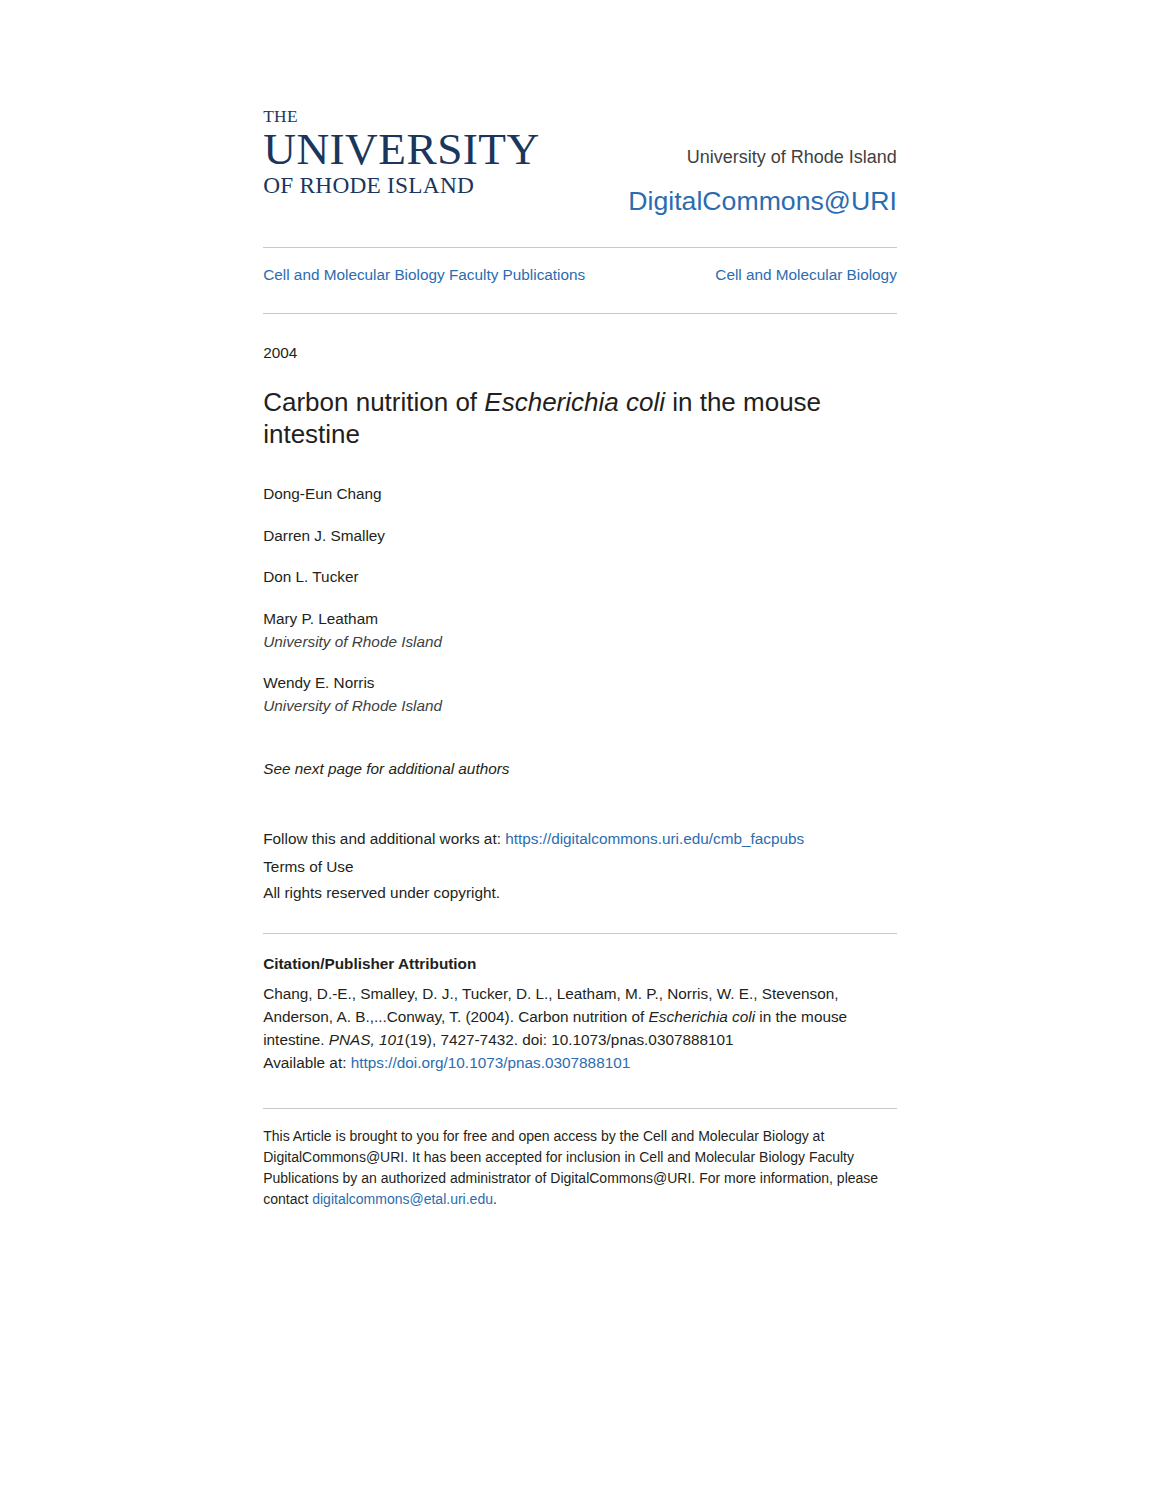THE
UNIVERSITY
OF RHODE ISLAND
University of Rhode Island
DigitalCommons@URI
Cell and Molecular Biology Faculty Publications
Cell and Molecular Biology
2004
Carbon nutrition of Escherichia coli in the mouse intestine
Dong-Eun Chang
Darren J. Smalley
Don L. Tucker
Mary P. Leatham University of Rhode Island
Wendy E. Norris University of Rhode Island
See next page for additional authors
Follow this and additional works at: https://digitalcommons.uri.edu/cmb_facpubs
Terms of Use
All rights reserved under copyright.
Citation/Publisher Attribution
Chang, D.-E., Smalley, D. J., Tucker, D. L., Leatham, M. P., Norris, W. E., Stevenson, Anderson, A. B.,...Conway, T. (2004). Carbon nutrition of Escherichia coli in the mouse intestine. PNAS, 101(19), 7427-7432. doi: 10.1073/pnas.0307888101
Available at: https://doi.org/10.1073/pnas.0307888101
This Article is brought to you for free and open access by the Cell and Molecular Biology at DigitalCommons@URI. It has been accepted for inclusion in Cell and Molecular Biology Faculty Publications by an authorized administrator of DigitalCommons@URI. For more information, please contact digitalcommons@etal.uri.edu.